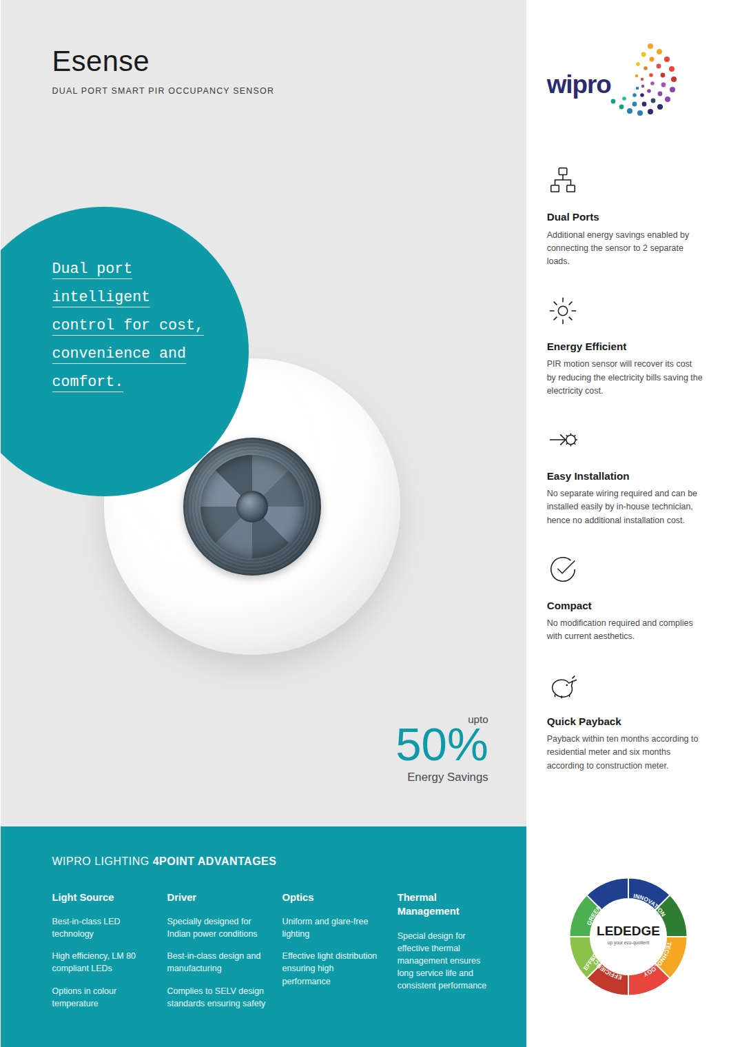Esense
Dual Port Smart PIR Occupancy Sensor
Dual port
intelligent
control for cost,
convenience and
comfort.
upto
50%
Energy Savings
wipro
Dual Ports
Additional energy savings enabled by connecting the sensor to 2 separate loads.
Energy Efficient
PIR motion sensor will recover its cost by reducing the electricity bills saving the electricity cost.
Easy Installation
No separate wiring required and can be installed easily by in-house technician, hence no additional installation cost.
Compact
No modification required and complies with current aesthetics.
Quick Payback
Payback within ten months according to residential meter and six months according to construction meter.
WIPRO LIGHTING 4POINT ADVANTAGES
Light Source
Best-in-class LED technology
High efficiency, LM 80 compliant LEDs
Options in colour temperature
Driver
Specially designed for Indian power conditions
Best-in-class design and manufacturing
Complies to SELV design standards ensuring safety
Optics
Uniform and glare-free lighting
Effective light distribution ensuring high performance
Thermal Management
Special design for effective thermal management ensures long service life and consistent performance
LEDEDGE up your eco-quotient GREEN INNOVATION TECHNOLOGY EFFICIENCY EFFECTS